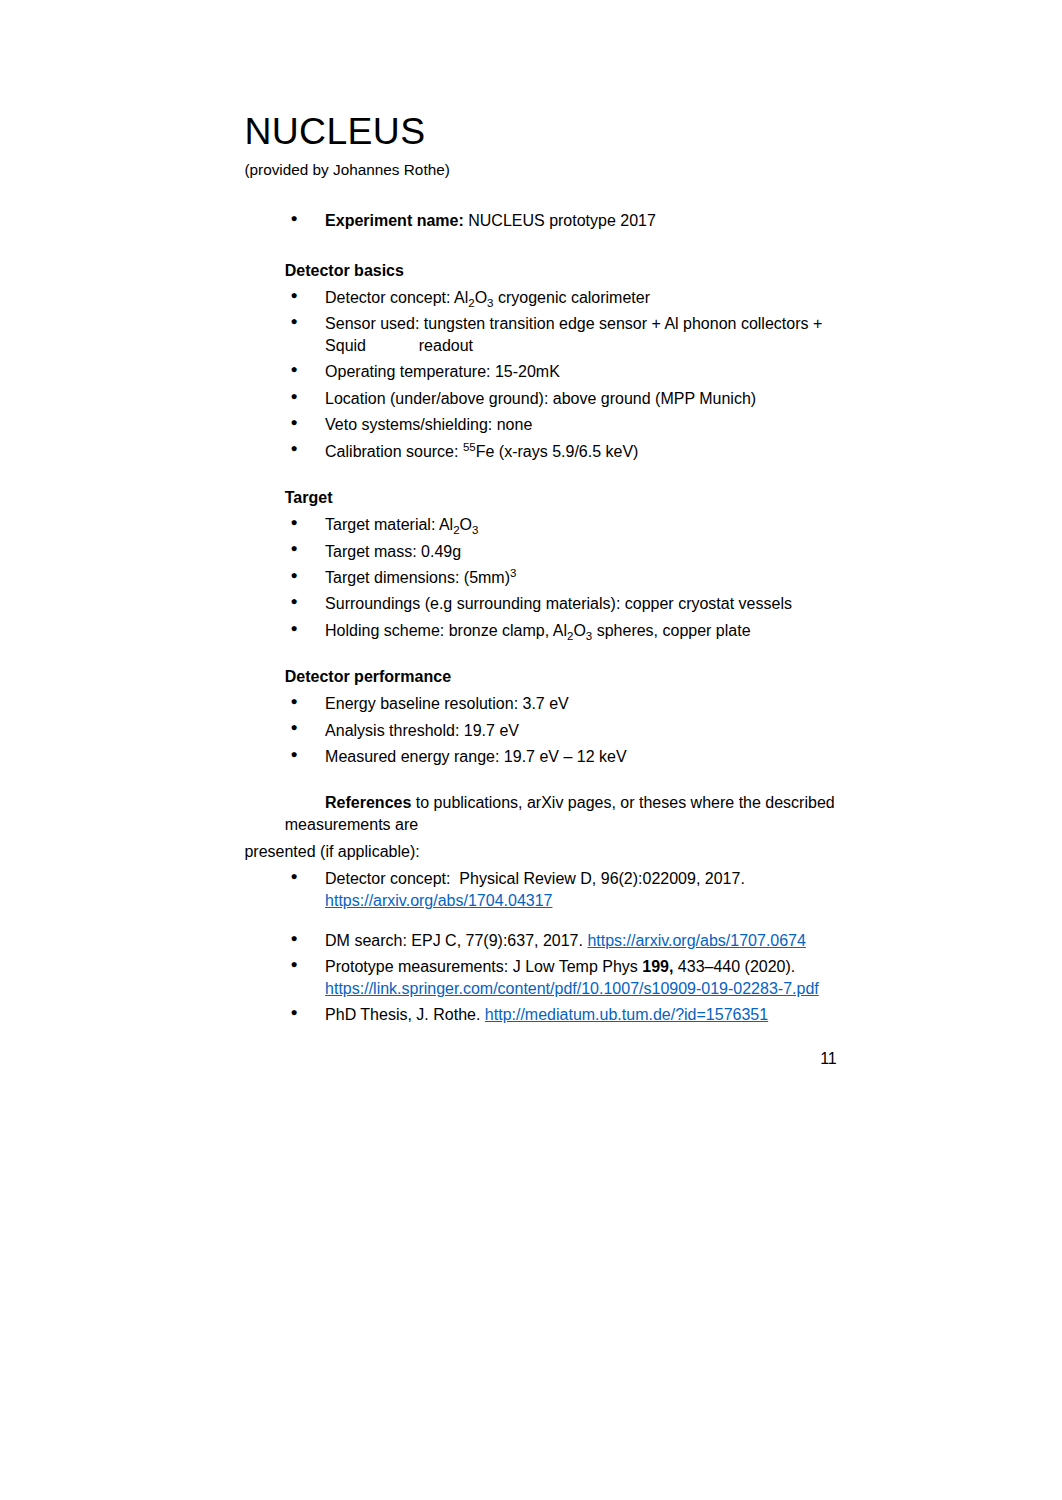NUCLEUS
(provided by Johannes Rothe)
Experiment name: NUCLEUS prototype 2017
Detector basics
Detector concept: Al2O3 cryogenic calorimeter
Sensor used: tungsten transition edge sensor + Al phonon collectors + Squid readout
Operating temperature: 15-20mK
Location (under/above ground): above ground (MPP Munich)
Veto systems/shielding: none
Calibration source: 55Fe (x-rays 5.9/6.5 keV)
Target
Target material: Al2O3
Target mass: 0.49g
Target dimensions: (5mm)3
Surroundings (e.g surrounding materials): copper cryostat vessels
Holding scheme: bronze clamp, Al2O3 spheres, copper plate
Detector performance
Energy baseline resolution: 3.7 eV
Analysis threshold: 19.7 eV
Measured energy range: 19.7 eV – 12 keV
References to publications, arXiv pages, or theses where the described measurements are
presented (if applicable):
Detector concept: Physical Review D, 96(2):022009, 2017. https://arxiv.org/abs/1704.04317
DM search: EPJ C, 77(9):637, 2017. https://arxiv.org/abs/1707.0674
Prototype measurements: J Low Temp Phys 199, 433–440 (2020).
https://link.springer.com/content/pdf/10.1007/s10909-019-02283-7.pdf
PhD Thesis, J. Rothe. http://mediatum.ub.tum.de/?id=1576351
11